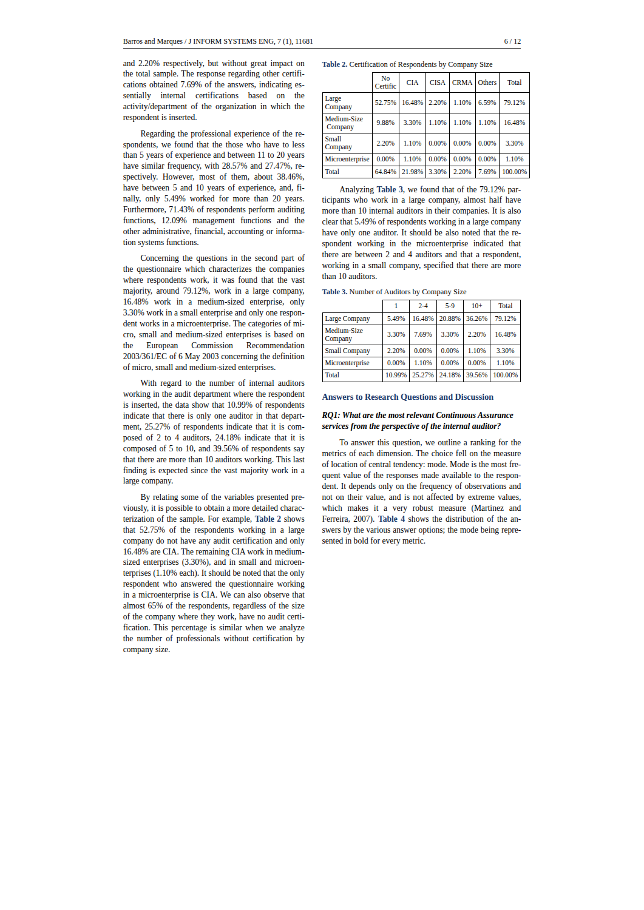Barros and Marques / J INFORM SYSTEMS ENG, 7 (1), 11681
6 / 12
and 2.20% respectively, but without great impact on the total sample. The response regarding other certifications obtained 7.69% of the answers, indicating essentially internal certifications based on the activity/department of the organization in which the respondent is inserted.
Regarding the professional experience of the respondents, we found that the those who have to less than 5 years of experience and between 11 to 20 years have similar frequency, with 28.57% and 27.47%, respectively. However, most of them, about 38.46%, have between 5 and 10 years of experience, and, finally, only 5.49% worked for more than 20 years. Furthermore, 71.43% of respondents perform auditing functions, 12.09% management functions and the other administrative, financial, accounting or information systems functions.
Concerning the questions in the second part of the questionnaire which characterizes the companies where respondents work, it was found that the vast majority, around 79.12%, work in a large company, 16.48% work in a medium-sized enterprise, only 3.30% work in a small enterprise and only one respondent works in a microenterprise. The categories of micro, small and medium-sized enterprises is based on the European Commission Recommendation 2003/361/EC of 6 May 2003 concerning the definition of micro, small and medium-sized enterprises.
With regard to the number of internal auditors working in the audit department where the respondent is inserted, the data show that 10.99% of respondents indicate that there is only one auditor in that department, 25.27% of respondents indicate that it is composed of 2 to 4 auditors, 24.18% indicate that it is composed of 5 to 10, and 39.56% of respondents say that there are more than 10 auditors working. This last finding is expected since the vast majority work in a large company.
By relating some of the variables presented previously, it is possible to obtain a more detailed characterization of the sample. For example, Table 2 shows that 52.75% of the respondents working in a large company do not have any audit certification and only 16.48% are CIA. The remaining CIA work in medium-sized enterprises (3.30%), and in small and microenterprises (1.10% each). It should be noted that the only respondent who answered the questionnaire working in a microenterprise is CIA. We can also observe that almost 65% of the respondents, regardless of the size of the company where they work, have no audit certification. This percentage is similar when we analyze the number of professionals without certification by company size.
Table 2. Certification of Respondents by Company Size
| | No Certific | CIA | CISA | CRMA | Others | Total |
| Large Company | 52.75% | 16.48% | 2.20% | 1.10% | 6.59% | 79.12% |
| Medium-Size Company | 9.88% | 3.30% | 1.10% | 1.10% | 1.10% | 16.48% |
| Small Company | 2.20% | 1.10% | 0.00% | 0.00% | 0.00% | 3.30% |
| Microenterprise | 0.00% | 1.10% | 0.00% | 0.00% | 0.00% | 1.10% |
| Total | 64.84% | 21.98% | 3.30% | 2.20% | 7.69% | 100.00% |
Analyzing Table 3, we found that of the 79.12% participants who work in a large company, almost half have more than 10 internal auditors in their companies. It is also clear that 5.49% of respondents working in a large company have only one auditor. It should be also noted that the respondent working in the microenterprise indicated that there are between 2 and 4 auditors and that a respondent, working in a small company, specified that there are more than 10 auditors.
Table 3. Number of Auditors by Company Size
| | 1 | 2-4 | 5-9 | 10+ | Total |
| Large Company | 5.49% | 16.48% | 20.88% | 36.26% | 79.12% |
| Medium-Size Company | 3.30% | 7.69% | 3.30% | 2.20% | 16.48% |
| Small Company | 2.20% | 0.00% | 0.00% | 1.10% | 3.30% |
| Microenterprise | 0.00% | 1.10% | 0.00% | 0.00% | 1.10% |
| Total | 10.99% | 25.27% | 24.18% | 39.56% | 100.00% |
Answers to Research Questions and Discussion
RQ1: What are the most relevant Continuous Assurance services from the perspective of the internal auditor?
To answer this question, we outline a ranking for the metrics of each dimension. The choice fell on the measure of location of central tendency: mode. Mode is the most frequent value of the responses made available to the respondent. It depends only on the frequency of observations and not on their value, and is not affected by extreme values, which makes it a very robust measure (Martinez and Ferreira, 2007). Table 4 shows the distribution of the answers by the various answer options; the mode being represented in bold for every metric.